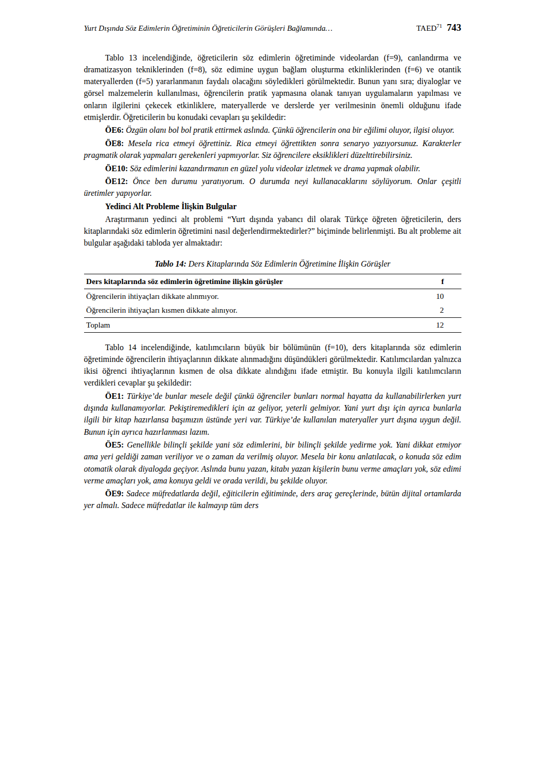Yurt Dışında Söz Edimlerin Öğretiminin Öğreticilerin Görüşleri Bağlamında… TAED71 743
Tablo 13 incelendiğinde, öğreticilerin söz edimlerin öğretiminde videolardan (f=9), canlandırma ve dramatizasyon tekniklerinden (f=8), söz edimine uygun bağlam oluşturma etkinliklerinden (f=6) ve otantik materyallerden (f=5) yararlanmanın faydalı olacağını söyledikleri görülmektedir. Bunun yanı sıra; diyaloglar ve görsel malzemelerin kullanılması, öğrencilerin pratik yapmasına olanak tanıyan uygulamaların yapılması ve onların ilgilerini çekecek etkinliklere, materyallerde ve derslerde yer verilmesinin önemli olduğunu ifade etmişlerdir. Öğreticilerin bu konudaki cevapları şu şekildedir:
ÖE6: Özgün olanı bol bol pratik ettirmek aslında. Çünkü öğrencilerin ona bir eğilimi oluyor, ilgisi oluyor.
ÖE8: Mesela rica etmeyi öğrettiniz. Rica etmeyi öğrettikten sonra senaryo yazıyorsunuz. Karakterler pragmatik olarak yapmaları gerekenleri yapmıyorlar. Siz öğrencilere eksiklikleri düzelttirebilirsiniz.
ÖE10: Söz edimlerini kazandırmanın en güzel yolu videolar izletmek ve drama yapmak olabilir.
ÖE12: Önce ben durumu yaratıyorum. O durumda neyi kullanacaklarını söylüyorum. Onlar çeşitli üretimler yapıyorlar.
Yedinci Alt Probleme İlişkin Bulgular
Araştırmanın yedinci alt problemi “Yurt dışında yabancı dil olarak Türkçe öğreten öğreticilerin, ders kitaplarındaki söz edimlerin öğretimini nasıl değerlendirmektedirler?” biçiminde belirlenmişti. Bu alt probleme ait bulgular aşağıdaki tabloda yer almaktadır:
Tablo 14: Ders Kitaplarında Söz Edimlerin Öğretimine İlişkin Görüşler
| Ders kitaplarında söz edimlerin öğretimine ilişkin görüşler | f |
| --- | --- |
| Öğrencilerin ihtiyaçları dikkate alınmıyor. | 10 |
| Öğrencilerin ihtiyaçları kısmen dikkate alınıyor. | 2 |
| Toplam | 12 |
Tablo 14 incelendiğinde, katılımcıların büyük bir bölümünün (f=10), ders kitaplarında söz edimlerin öğretiminde öğrencilerin ihtiyaçlarının dikkate alınmadığını düşündükleri görülmektedir. Katılımcılardan yalnızca ikisi öğrenci ihtiyaçlarının kısmen de olsa dikkate alındığını ifade etmiştir. Bu konuyla ilgili katılımcıların verdikleri cevaplar şu şekildedir:
ÖE1: Türkiye’de bunlar mesele değil çünkü öğrenciler bunları normal hayatta da kullanabilirlerken yurt dışında kullanamıyorlar. Pekiştiremedikleri için az geliyor, yeterli gelmiyor. Yani yurt dışı için ayrıca bunlarla ilgili bir kitap hazırlansa başımızın üstünde yeri var. Türkiye’de kullanılan materyaller yurt dışına uygun değil. Bunun için ayrıca hazırlanması lazım.
ÖE5: Genellikle bilinçli şekilde yani söz edimlerini, bir bilinçli şekilde yedirme yok. Yani dikkat etmiyor ama yeri geldiği zaman veriliyor ve o zaman da verilmiş oluyor. Mesela bir konu anlatılacak, o konuda söz edim otomatik olarak diyalogda geçiyor. Aslında bunu yazan, kitabı yazan kişilerin bunu verme amaçları yok, söz edimi verme amaçları yok, ama konuya geldi ve orada verildi, bu şekilde oluyor.
ÖE9: Sadece müfredatlarda değil, eğiticilerin eğitiminde, ders araç gereçlerinde, bütün dijital ortamlarda yer almalı. Sadece müfredatlar ile kalmayıp tüm ders